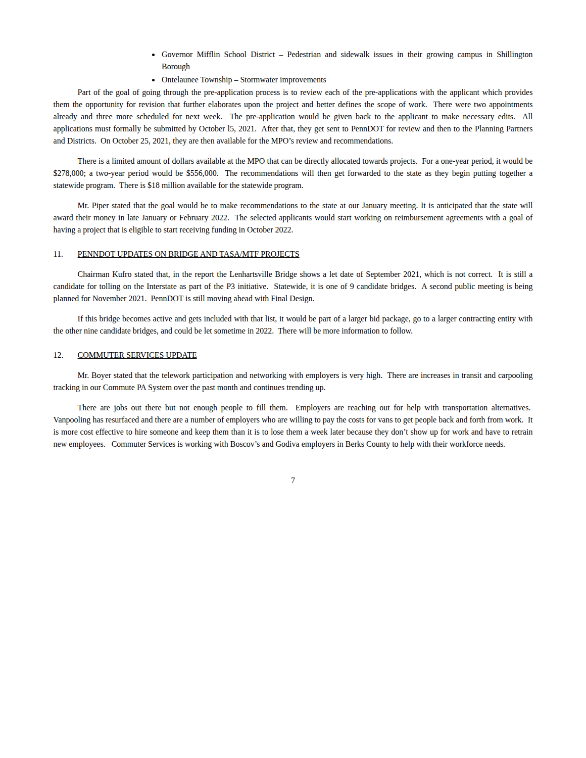Governor Mifflin School District – Pedestrian and sidewalk issues in their growing campus in Shillington Borough
Ontelaunee Township – Stormwater improvements
Part of the goal of going through the pre-application process is to review each of the pre-applications with the applicant which provides them the opportunity for revision that further elaborates upon the project and better defines the scope of work. There were two appointments already and three more scheduled for next week. The pre-application would be given back to the applicant to make necessary edits. All applications must formally be submitted by October l5, 2021. After that, they get sent to PennDOT for review and then to the Planning Partners and Districts. On October 25, 2021, they are then available for the MPO’s review and recommendations.
There is a limited amount of dollars available at the MPO that can be directly allocated towards projects. For a one-year period, it would be $278,000; a two-year period would be $556,000. The recommendations will then get forwarded to the state as they begin putting together a statewide program. There is $18 million available for the statewide program.
Mr. Piper stated that the goal would be to make recommendations to the state at our January meeting. It is anticipated that the state will award their money in late January or February 2022. The selected applicants would start working on reimbursement agreements with a goal of having a project that is eligible to start receiving funding in October 2022.
11. PENNDOT UPDATES ON BRIDGE AND TASA/MTF PROJECTS
Chairman Kufro stated that, in the report the Lenhartsville Bridge shows a let date of September 2021, which is not correct. It is still a candidate for tolling on the Interstate as part of the P3 initiative. Statewide, it is one of 9 candidate bridges. A second public meeting is being planned for November 2021. PennDOT is still moving ahead with Final Design.
If this bridge becomes active and gets included with that list, it would be part of a larger bid package, go to a larger contracting entity with the other nine candidate bridges, and could be let sometime in 2022. There will be more information to follow.
12. COMMUTER SERVICES UPDATE
Mr. Boyer stated that the telework participation and networking with employers is very high. There are increases in transit and carpooling tracking in our Commute PA System over the past month and continues trending up.
There are jobs out there but not enough people to fill them. Employers are reaching out for help with transportation alternatives. Vanpooling has resurfaced and there are a number of employers who are willing to pay the costs for vans to get people back and forth from work. It is more cost effective to hire someone and keep them than it is to lose them a week later because they don’t show up for work and have to retrain new employees. Commuter Services is working with Boscov’s and Godiva employers in Berks County to help with their workforce needs.
7